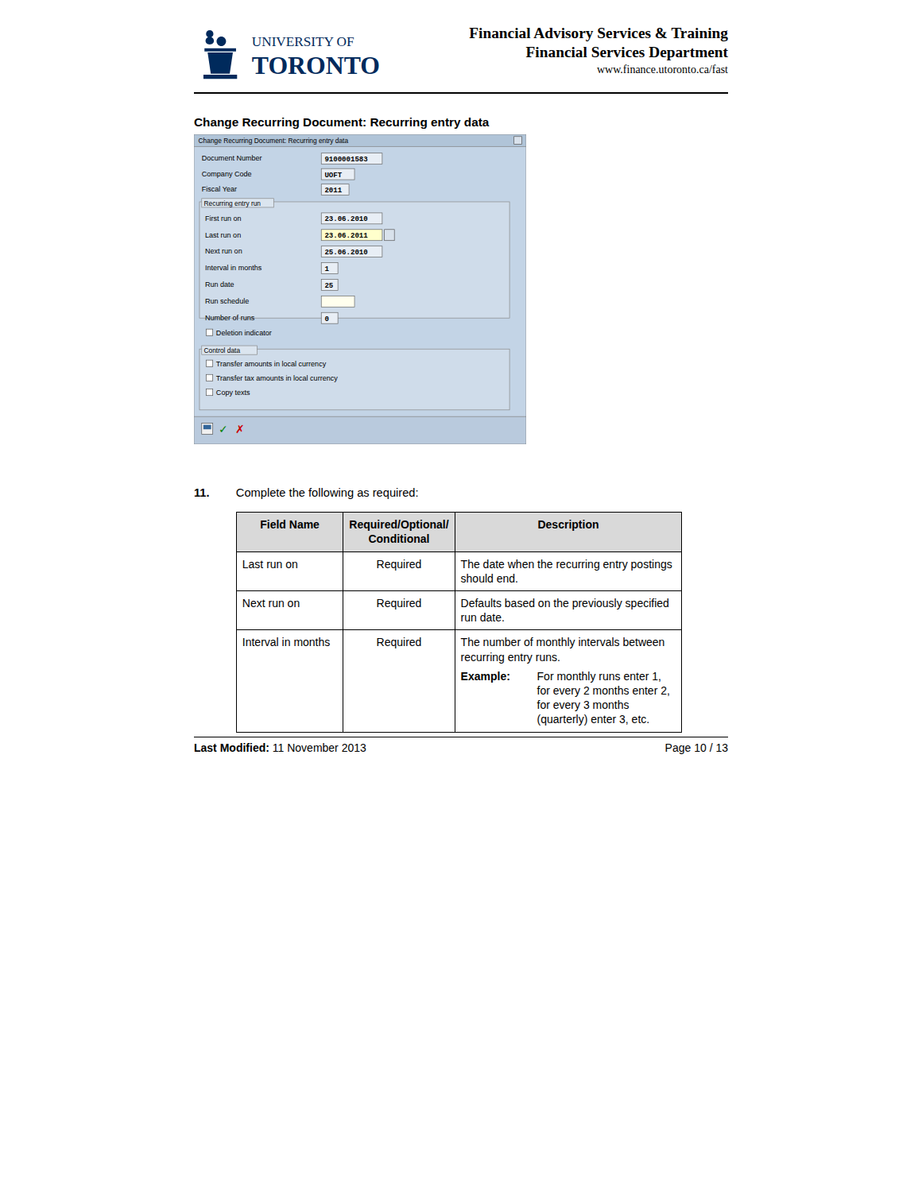Financial Advisory Services & Training
Financial Services Department
www.finance.utoronto.ca/fast
Change Recurring Document: Recurring entry data
11.
Complete the following as required:
| Field Name | Required/Optional/ Conditional | Description |
| --- | --- | --- |
| Last run on | Required | The date when the recurring entry postings should end. |
| Next run on | Required | Defaults based on the previously specified run date. |
| Interval in months | Required | The number of monthly intervals between recurring entry runs. Example: For monthly runs enter 1, for every 2 months enter 2, for every 3 months (quarterly) enter 3, etc. |
Last Modified: 11 November 2013
Page 10 / 13